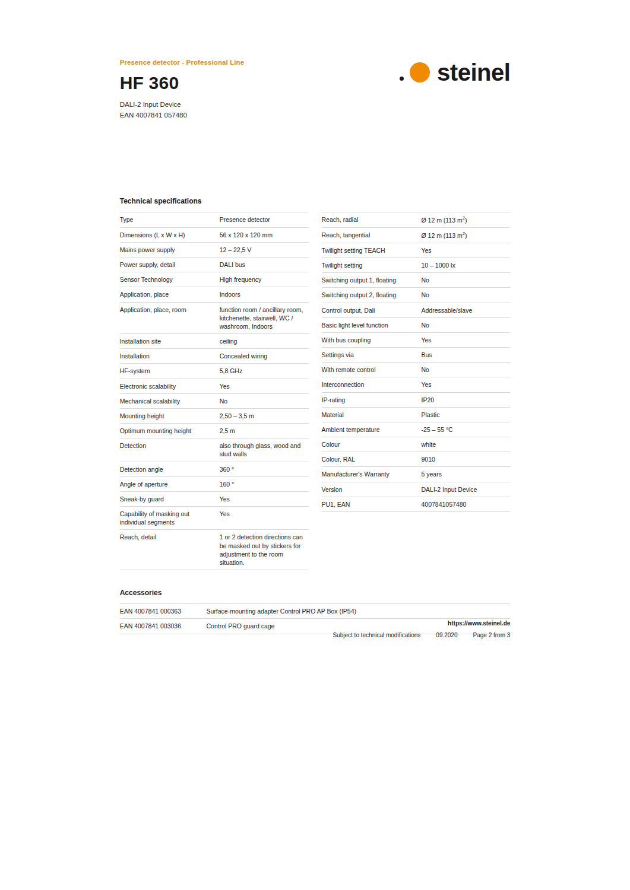Presence detector - Professional Line
HF 360
DALI-2 Input Device
EAN 4007841 057480
steinel
Technical specifications
| Type | Presence detector |
| Dimensions (L x W x H) | 56 x 120 x 120 mm |
| Mains power supply | 12 – 22,5 V |
| Power supply, detail | DALI bus |
| Sensor Technology | High frequency |
| Application, place | Indoors |
| Application, place, room | function room / ancillary room, kitchenette, stairwell, WC / washroom, Indoors |
| Installation site | ceiling |
| Installation | Concealed wiring |
| HF-system | 5,8 GHz |
| Electronic scalability | Yes |
| Mechanical scalability | No |
| Mounting height | 2,50 – 3,5 m |
| Optimum mounting height | 2,5 m |
| Detection | also through glass, wood and stud walls |
| Detection angle | 360 ° |
| Angle of aperture | 160 ° |
| Sneak-by guard | Yes |
| Capability of masking out individual segments | Yes |
| Reach, detail | 1 or 2 detection directions can be masked out by stickers for adjustment to the room situation. |
| Reach, radial | Ø 12 m (113 m 2 ) |
| Reach, tangential | Ø 12 m (113 m 2 ) |
| Twilight setting TEACH | Yes |
| Twilight setting | 10 – 1000 lx |
| Switching output 1, floating | No |
| Switching output 2, floating | No |
| Control output, Dali | Addressable/slave |
| Basic light level function | No |
| With bus coupling | Yes |
| Settings via | Bus |
| With remote control | No |
| Interconnection | Yes |
| IP-rating | IP20 |
| Material | Plastic |
| Ambient temperature | -25 – 55 °C |
| Colour | white |
| Colour, RAL | 9010 |
| Manufacturer's Warranty | 5 years |
| Version | DALI-2 Input Device |
| PU1, EAN | 4007841057480 |
Accessories
| EAN 4007841 000363 | Surface-mounting adapter Control PRO AP Box (IP54) |
| EAN 4007841 003036 | Control PRO guard cage |
https://www.steinel.de
Subject to technical modifications 09.2020 Page 2 from 3